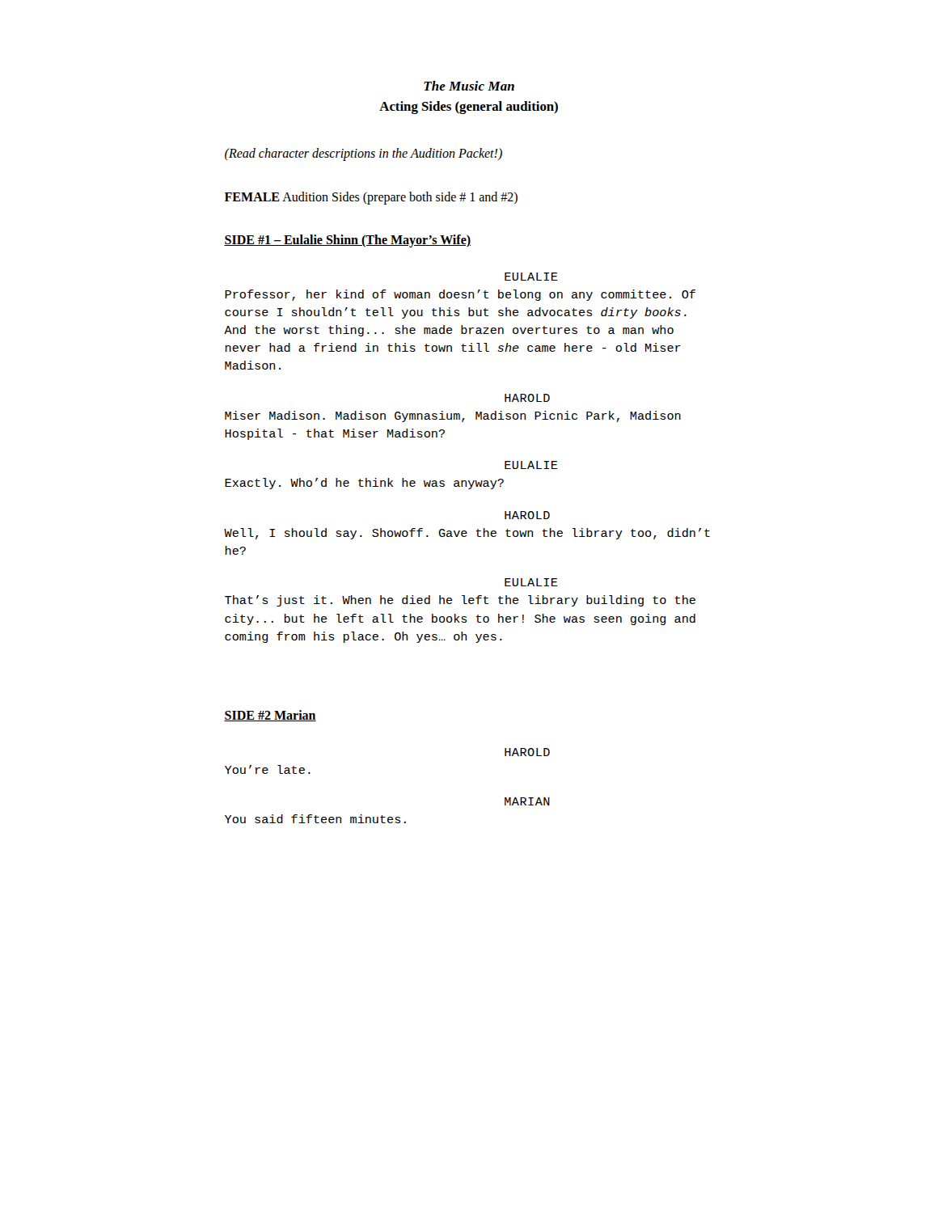The Music Man
Acting Sides (general audition)
(Read character descriptions in the Audition Packet!)
FEMALE Audition Sides (prepare both side # 1 and #2)
SIDE #1 – Eulalie Shinn (The Mayor’s Wife)
EULALIE
Professor, her kind of woman doesn’t belong on any committee. Of course I shouldn’t tell you this but she advocates dirty books. And the worst thing... she made brazen overtures to a man who never had a friend in this town till she came here - old Miser Madison.
HAROLD
Miser Madison. Madison Gymnasium, Madison Picnic Park, Madison Hospital - that Miser Madison?
EULALIE
Exactly. Who’d he think he was anyway?
HAROLD
Well, I should say. Showoff. Gave the town the library too, didn’t he?
EULALIE
That’s just it. When he died he left the library building to the city... but he left all the books to her! She was seen going and coming from his place. Oh yes… oh yes.
SIDE #2 Marian
HAROLD
You’re late.
MARIAN
You said fifteen minutes.